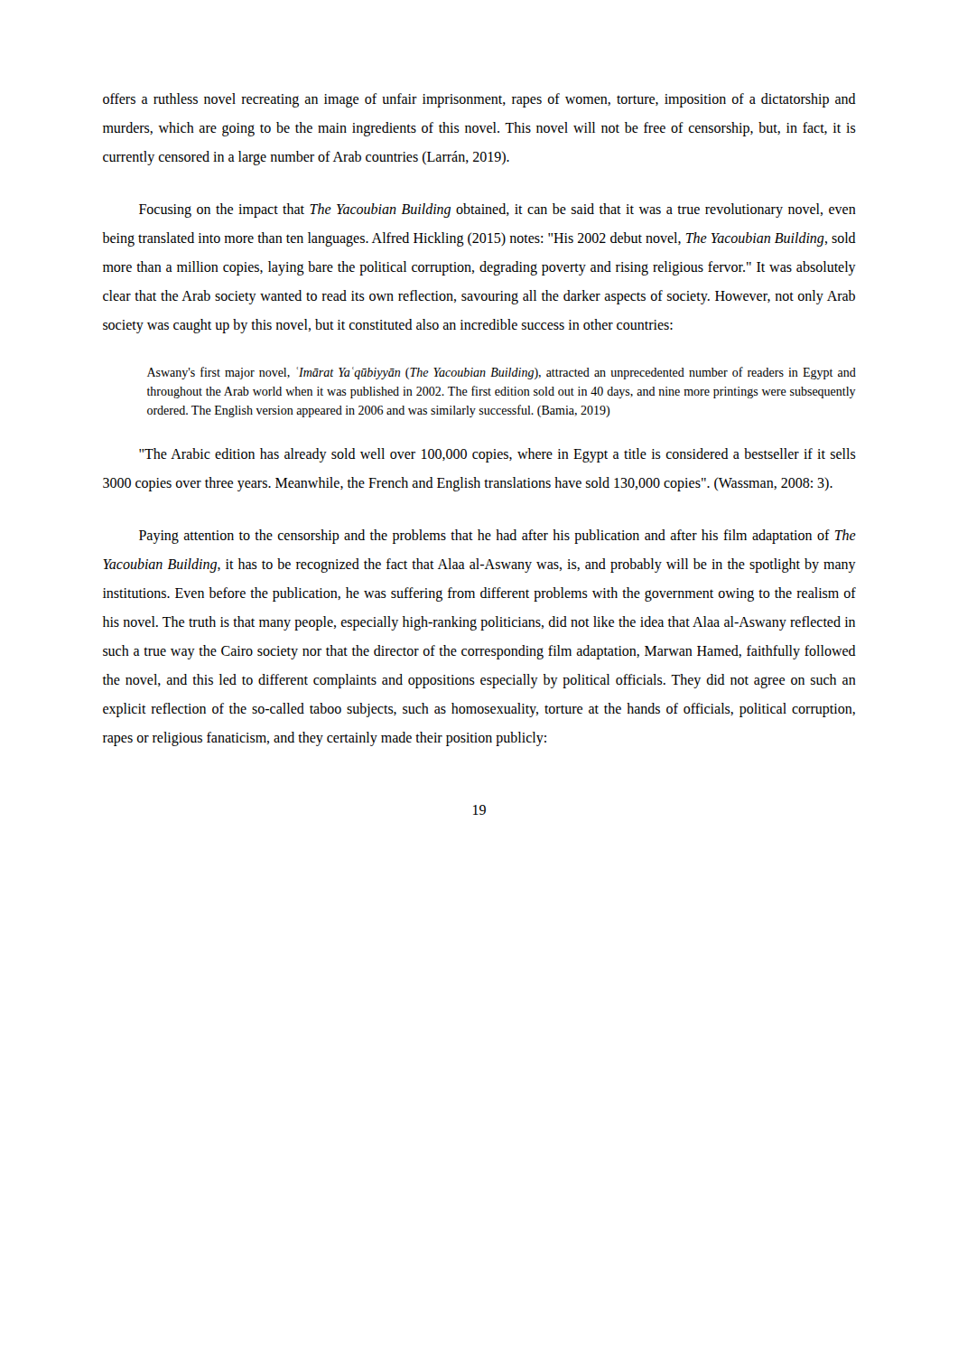offers a ruthless novel recreating an image of unfair imprisonment, rapes of women, torture, imposition of a dictatorship and murders, which are going to be the main ingredients of this novel. This novel will not be free of censorship, but, in fact, it is currently censored in a large number of Arab countries (Larrán, 2019).
Focusing on the impact that The Yacoubian Building obtained, it can be said that it was a true revolutionary novel, even being translated into more than ten languages. Alfred Hickling (2015) notes: "His 2002 debut novel, The Yacoubian Building, sold more than a million copies, laying bare the political corruption, degrading poverty and rising religious fervor." It was absolutely clear that the Arab society wanted to read its own reflection, savouring all the darker aspects of society. However, not only Arab society was caught up by this novel, but it constituted also an incredible success in other countries:
Aswany's first major novel, ʿImārat Yaʿqūbiyyān (The Yacoubian Building), attracted an unprecedented number of readers in Egypt and throughout the Arab world when it was published in 2002. The first edition sold out in 40 days, and nine more printings were subsequently ordered. The English version appeared in 2006 and was similarly successful. (Bamia, 2019)
"The Arabic edition has already sold well over 100,000 copies, where in Egypt a title is considered a bestseller if it sells 3000 copies over three years. Meanwhile, the French and English translations have sold 130,000 copies". (Wassman, 2008: 3).
Paying attention to the censorship and the problems that he had after his publication and after his film adaptation of The Yacoubian Building, it has to be recognized the fact that Alaa al-Aswany was, is, and probably will be in the spotlight by many institutions. Even before the publication, he was suffering from different problems with the government owing to the realism of his novel. The truth is that many people, especially high-ranking politicians, did not like the idea that Alaa al-Aswany reflected in such a true way the Cairo society nor that the director of the corresponding film adaptation, Marwan Hamed, faithfully followed the novel, and this led to different complaints and oppositions especially by political officials. They did not agree on such an explicit reflection of the so-called taboo subjects, such as homosexuality, torture at the hands of officials, political corruption, rapes or religious fanaticism, and they certainly made their position publicly:
19